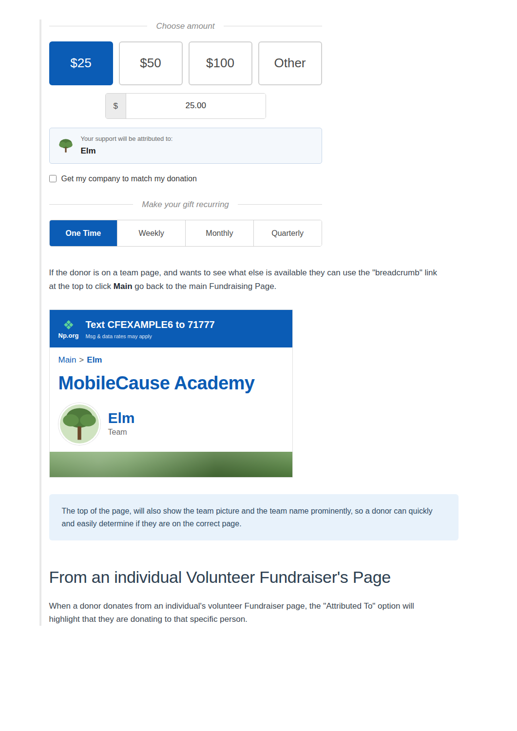Choose amount
$25
$50
$100
Other
$
Your support will be attributed to: Elm
Get my company to match my donation
Make your gift recurring
One Time
Weekly
Monthly
Quarterly
If the donor is on a team page, and wants to see what else is available they can use the "breadcrumb" link at the top to click Main go back to the main Fundraising Page.
❖ Np.org
Text CFEXAMPLE6 to 71777
Msg & data rates may apply
Main>Elm
MobileCause Academy
Elm
Team
The top of the page, will also show the team picture and the team name prominently, so a donor can quickly and easily determine if they are on the correct page.
From an individual Volunteer Fundraiser's Page
When a donor donates from an individual's volunteer Fundraiser page, the "Attributed To" option will highlight that they are donating to that specific person.